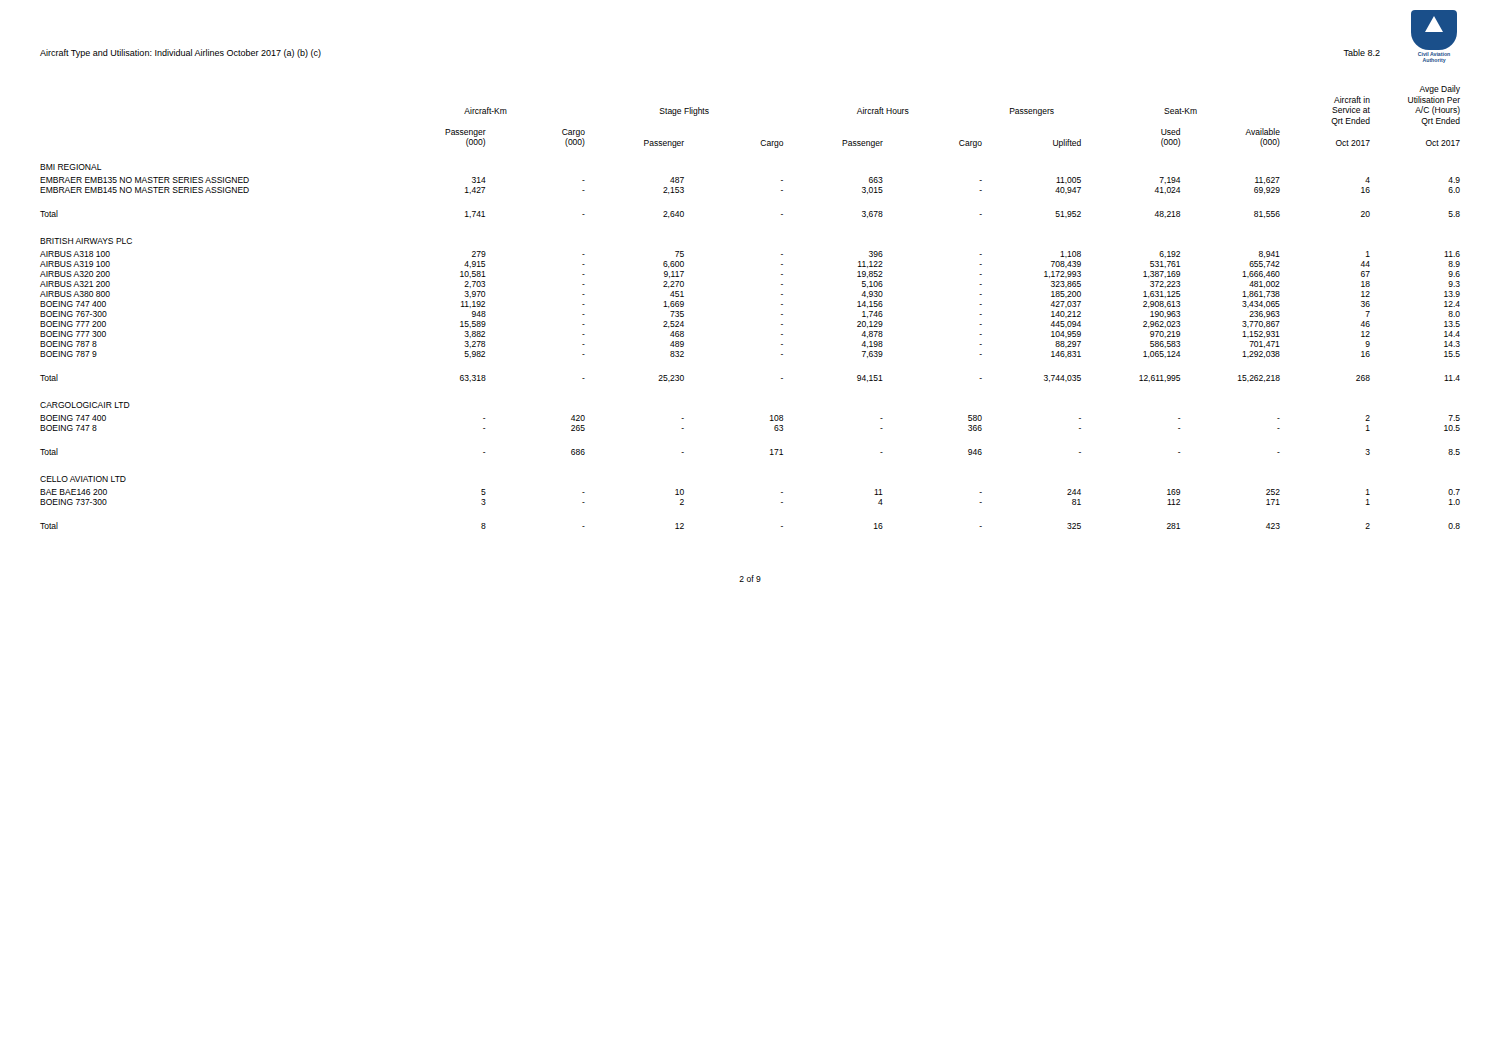Civil Aviation
Authority
Table 8.2
Aircraft Type and Utilisation: Individual Airlines October 2017 (a) (b) (c)
| | | | | | | | | | | | Avge Daily |
| --- | --- | --- | --- | --- | --- | --- | --- | --- | --- | --- | --- |
| | | | | | | | | | | Aircraft in | Utilisation Per |
| | Aircraft-Km | Stage Flights | Aircraft Hours | Passengers | Seat-Km | Service at | A/C (Hours) |
| | | | | | | | | | | Qrt Ended | Qrt Ended |
| | Passenger (000) | Cargo (000) | Passenger | Cargo | Passenger | Cargo | Uplifted | Used (000) | Available (000) | Oct 2017 | Oct 2017 |
| BMI REGIONAL | |
| EMBRAER EMB135 NO MASTER SERIES ASSIGNED | 314 | - | 487 | - | 663 | - | 11,005 | 7,194 | 11,627 | 4 | 4.9 |
| EMBRAER EMB145 NO MASTER SERIES ASSIGNED | 1,427 | - | 2,153 | - | 3,015 | - | 40,947 | 41,024 | 69,929 | 16 | 6.0 |
| Total | 1,741 | - | 2,640 | - | 3,678 | - | 51,952 | 48,218 | 81,556 | 20 | 5.8 |
| BRITISH AIRWAYS PLC | |
| AIRBUS A318 100 | 279 | - | 75 | - | 396 | - | 1,108 | 6,192 | 8,941 | 1 | 11.6 |
| AIRBUS A319 100 | 4,915 | - | 6,600 | - | 11,122 | - | 708,439 | 531,761 | 655,742 | 44 | 8.9 |
| AIRBUS A320 200 | 10,581 | - | 9,117 | - | 19,852 | - | 1,172,993 | 1,387,169 | 1,666,460 | 67 | 9.6 |
| AIRBUS A321 200 | 2,703 | - | 2,270 | - | 5,106 | - | 323,865 | 372,223 | 481,002 | 18 | 9.3 |
| AIRBUS A380 800 | 3,970 | - | 451 | - | 4,930 | - | 185,200 | 1,631,125 | 1,861,738 | 12 | 13.9 |
| BOEING 747 400 | 11,192 | - | 1,669 | - | 14,156 | - | 427,037 | 2,908,613 | 3,434,065 | 36 | 12.4 |
| BOEING 767-300 | 948 | - | 735 | - | 1,746 | - | 140,212 | 190,963 | 236,963 | 7 | 8.0 |
| BOEING 777 200 | 15,589 | - | 2,524 | - | 20,129 | - | 445,094 | 2,962,023 | 3,770,867 | 46 | 13.5 |
| BOEING 777 300 | 3,882 | - | 468 | - | 4,878 | - | 104,959 | 970,219 | 1,152,931 | 12 | 14.4 |
| BOEING 787 8 | 3,278 | - | 489 | - | 4,198 | - | 88,297 | 586,583 | 701,471 | 9 | 14.3 |
| BOEING 787 9 | 5,982 | - | 832 | - | 7,639 | - | 146,831 | 1,065,124 | 1,292,038 | 16 | 15.5 |
| Total | 63,318 | - | 25,230 | - | 94,151 | - | 3,744,035 | 12,611,995 | 15,262,218 | 268 | 11.4 |
| CARGOLOGICAIR LTD | |
| BOEING 747 400 | - | 420 | - | 108 | - | 580 | - | - | - | 2 | 7.5 |
| BOEING 747 8 | - | 265 | - | 63 | - | 366 | - | - | - | 1 | 10.5 |
| Total | - | 686 | - | 171 | - | 946 | - | - | - | 3 | 8.5 |
| CELLO AVIATION LTD | |
| BAE BAE146 200 | 5 | - | 10 | - | 11 | - | 244 | 169 | 252 | 1 | 0.7 |
| BOEING 737-300 | 3 | - | 2 | - | 4 | - | 81 | 112 | 171 | 1 | 1.0 |
| Total | 8 | - | 12 | - | 16 | - | 325 | 281 | 423 | 2 | 0.8 |
2 of 9